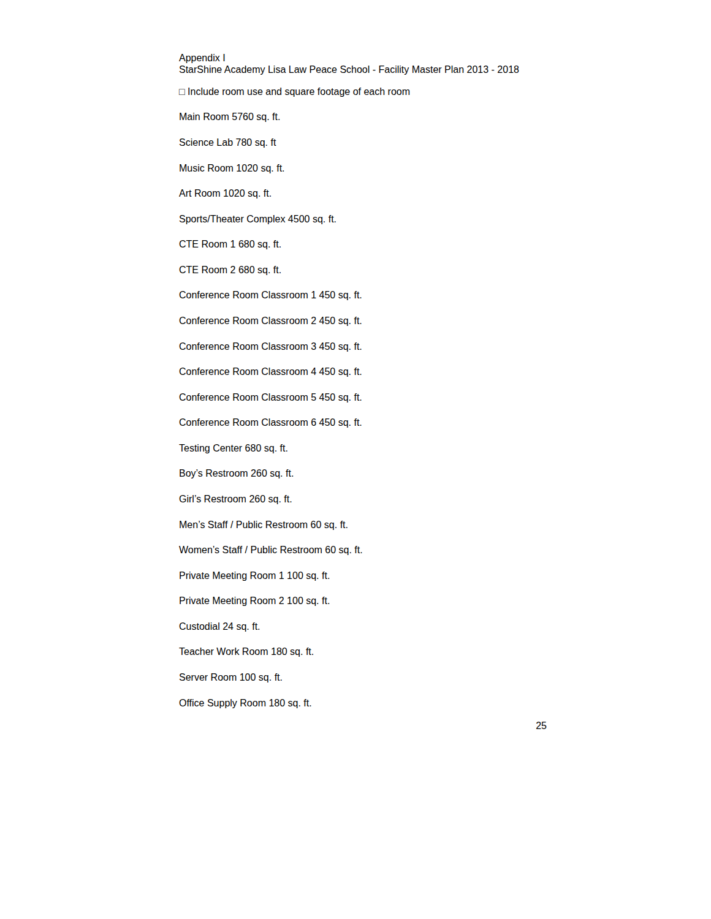Appendix I
StarShine Academy Lisa Law Peace School - Facility Master Plan 2013 - 2018
□ Include room use and square footage of each room
Main Room 5760 sq. ft.
Science Lab 780 sq. ft
Music Room 1020 sq. ft.
Art Room 1020 sq. ft.
Sports/Theater Complex 4500 sq. ft.
CTE Room 1 680 sq. ft.
CTE Room 2 680 sq. ft.
Conference Room Classroom 1 450 sq. ft.
Conference Room Classroom 2 450 sq. ft.
Conference Room Classroom 3 450 sq. ft.
Conference Room Classroom 4 450 sq. ft.
Conference Room Classroom 5 450 sq. ft.
Conference Room Classroom 6 450 sq. ft.
Testing Center 680 sq. ft.
Boy’s Restroom 260 sq. ft.
Girl’s Restroom 260 sq. ft.
Men’s Staff / Public Restroom 60 sq. ft.
Women’s Staff / Public Restroom 60 sq. ft.
Private Meeting Room 1 100 sq. ft.
Private Meeting Room 2 100 sq. ft.
Custodial 24 sq. ft.
Teacher Work Room 180 sq. ft.
Server Room 100 sq. ft.
Office Supply Room 180 sq. ft.
25